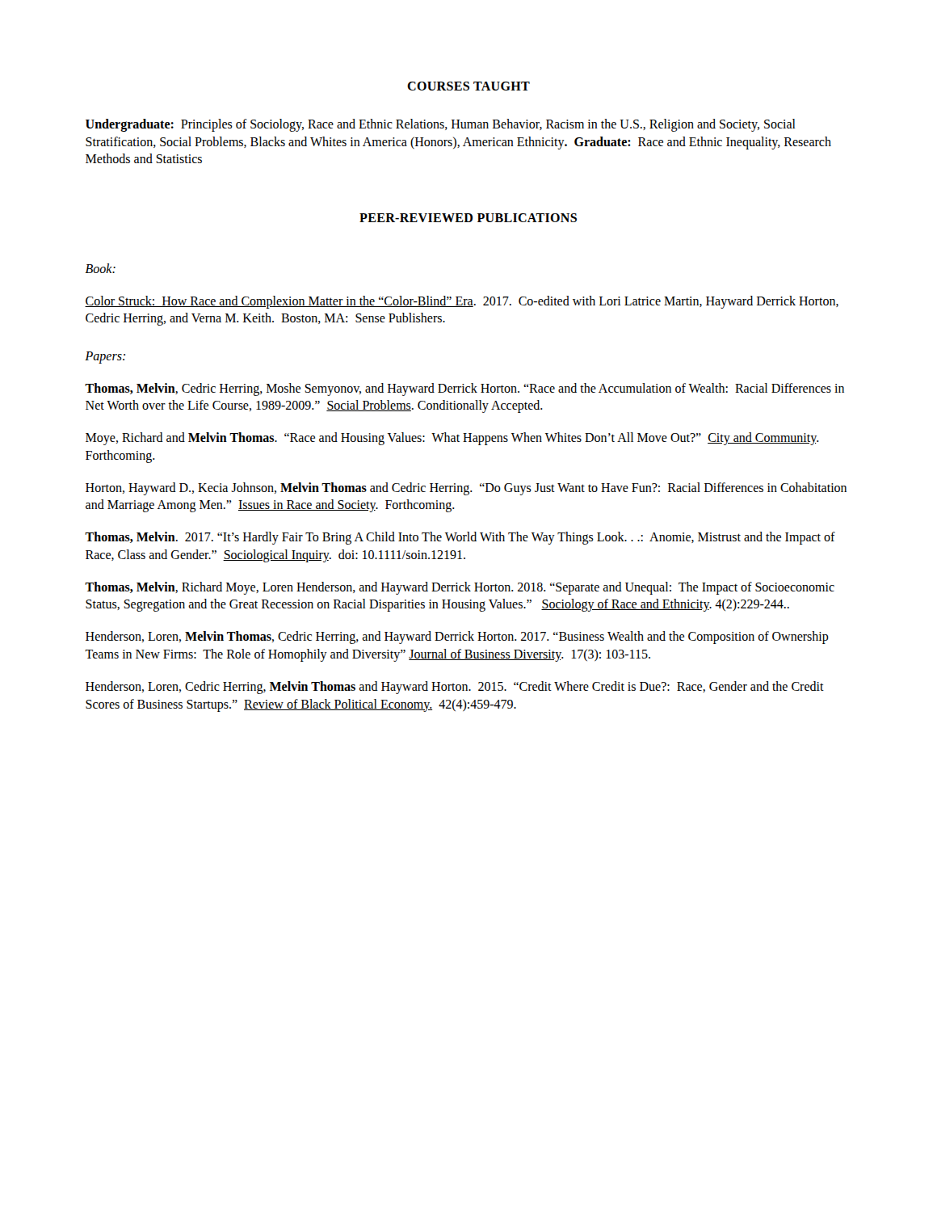COURSES TAUGHT
Undergraduate: Principles of Sociology, Race and Ethnic Relations, Human Behavior, Racism in the U.S., Religion and Society, Social Stratification, Social Problems, Blacks and Whites in America (Honors), American Ethnicity. Graduate: Race and Ethnic Inequality, Research Methods and Statistics
PEER-REVIEWED PUBLICATIONS
Book:
Color Struck: How Race and Complexion Matter in the “Color-Blind” Era. 2017. Co-edited with Lori Latrice Martin, Hayward Derrick Horton, Cedric Herring, and Verna M. Keith. Boston, MA: Sense Publishers.
Papers:
Thomas, Melvin, Cedric Herring, Moshe Semyonov, and Hayward Derrick Horton. “Race and the Accumulation of Wealth: Racial Differences in Net Worth over the Life Course, 1989-2009.” Social Problems. Conditionally Accepted.
Moye, Richard and Melvin Thomas. “Race and Housing Values: What Happens When Whites Don’t All Move Out?” City and Community. Forthcoming.
Horton, Hayward D., Kecia Johnson, Melvin Thomas and Cedric Herring. “Do Guys Just Want to Have Fun?: Racial Differences in Cohabitation and Marriage Among Men.” Issues in Race and Society. Forthcoming.
Thomas, Melvin. 2017. “It’s Hardly Fair To Bring A Child Into The World With The Way Things Look. . .: Anomie, Mistrust and the Impact of Race, Class and Gender.” Sociological Inquiry. doi: 10.1111/soin.12191.
Thomas, Melvin, Richard Moye, Loren Henderson, and Hayward Derrick Horton. 2018. “Separate and Unequal: The Impact of Socioeconomic Status, Segregation and the Great Recession on Racial Disparities in Housing Values.” Sociology of Race and Ethnicity. 4(2):229-244..
Henderson, Loren, Melvin Thomas, Cedric Herring, and Hayward Derrick Horton. 2017. “Business Wealth and the Composition of Ownership Teams in New Firms: The Role of Homophily and Diversity” Journal of Business Diversity. 17(3): 103-115.
Henderson, Loren, Cedric Herring, Melvin Thomas and Hayward Horton. 2015. “Credit Where Credit is Due?: Race, Gender and the Credit Scores of Business Startups.” Review of Black Political Economy. 42(4):459-479.